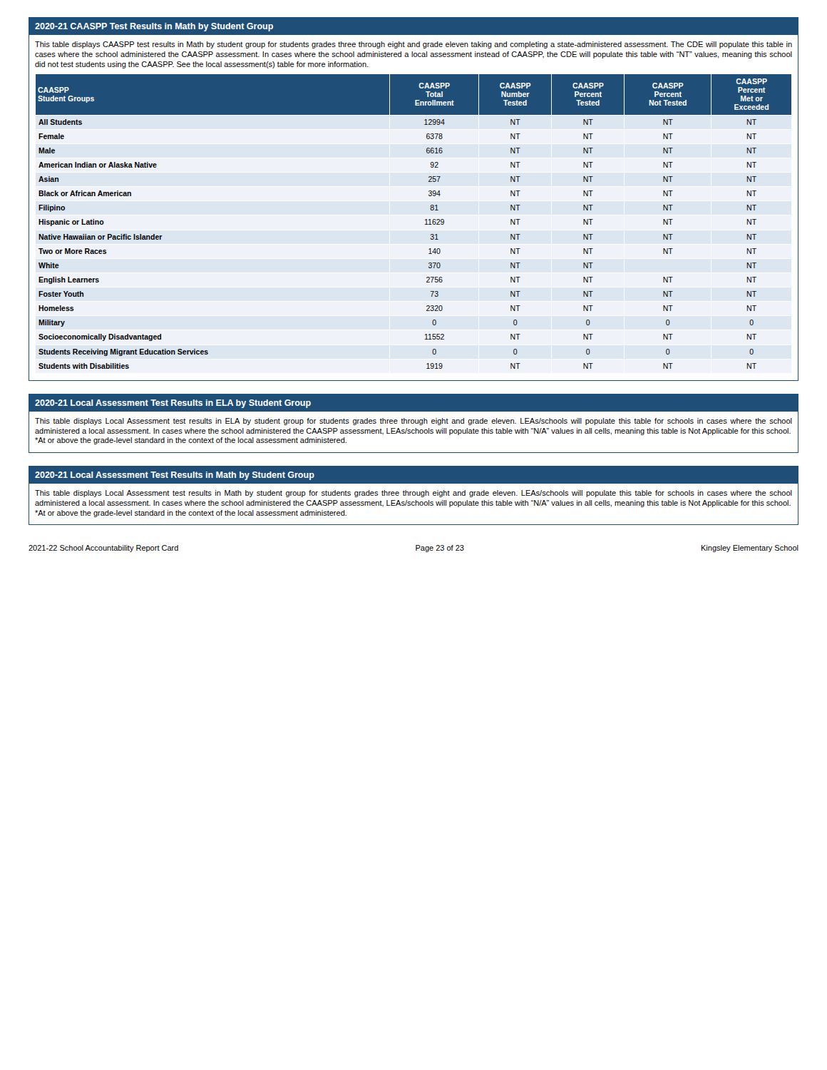2020-21 CAASPP Test Results in Math by Student Group
This table displays CAASPP test results in Math by student group for students grades three through eight and grade eleven taking and completing a state-administered assessment. The CDE will populate this table in cases where the school administered the CAASPP assessment. In cases where the school administered a local assessment instead of CAASPP, the CDE will populate this table with “NT” values, meaning this school did not test students using the CAASPP. See the local assessment(s) table for more information.
| CAASPP Student Groups | CAASPP Total Enrollment | CAASPP Number Tested | CAASPP Percent Tested | CAASPP Percent Not Tested | CAASPP Percent Met or Exceeded |
| --- | --- | --- | --- | --- | --- |
| All Students | 12994 | NT | NT | NT | NT |
| Female | 6378 | NT | NT | NT | NT |
| Male | 6616 | NT | NT | NT | NT |
| American Indian or Alaska Native | 92 | NT | NT | NT | NT |
| Asian | 257 | NT | NT | NT | NT |
| Black or African American | 394 | NT | NT | NT | NT |
| Filipino | 81 | NT | NT | NT | NT |
| Hispanic or Latino | 11629 | NT | NT | NT | NT |
| Native Hawaiian or Pacific Islander | 31 | NT | NT | NT | NT |
| Two or More Races | 140 | NT | NT | NT | NT |
| White | 370 | NT | NT | | NT |
| English Learners | 2756 | NT | NT | NT | NT |
| Foster Youth | 73 | NT | NT | NT | NT |
| Homeless | 2320 | NT | NT | NT | NT |
| Military | 0 | 0 | 0 | 0 | 0 |
| Socioeconomically Disadvantaged | 11552 | NT | NT | NT | NT |
| Students Receiving Migrant Education Services | 0 | 0 | 0 | 0 | 0 |
| Students with Disabilities | 1919 | NT | NT | NT | NT |
2020-21 Local Assessment Test Results in ELA by Student Group
This table displays Local Assessment test results in ELA by student group for students grades three through eight and grade eleven. LEAs/schools will populate this table for schools in cases where the school administered a local assessment. In cases where the school administered the CAASPP assessment, LEAs/schools will populate this table with “N/A” values in all cells, meaning this table is Not Applicable for this school.
*At or above the grade-level standard in the context of the local assessment administered.
2020-21 Local Assessment Test Results in Math by Student Group
This table displays Local Assessment test results in Math by student group for students grades three through eight and grade eleven. LEAs/schools will populate this table for schools in cases where the school administered a local assessment. In cases where the school administered the CAASPP assessment, LEAs/schools will populate this table with “N/A” values in all cells, meaning this table is Not Applicable for this school.
*At or above the grade-level standard in the context of the local assessment administered.
2021-22 School Accountability Report Card
Page 23 of 23
Kingsley Elementary School